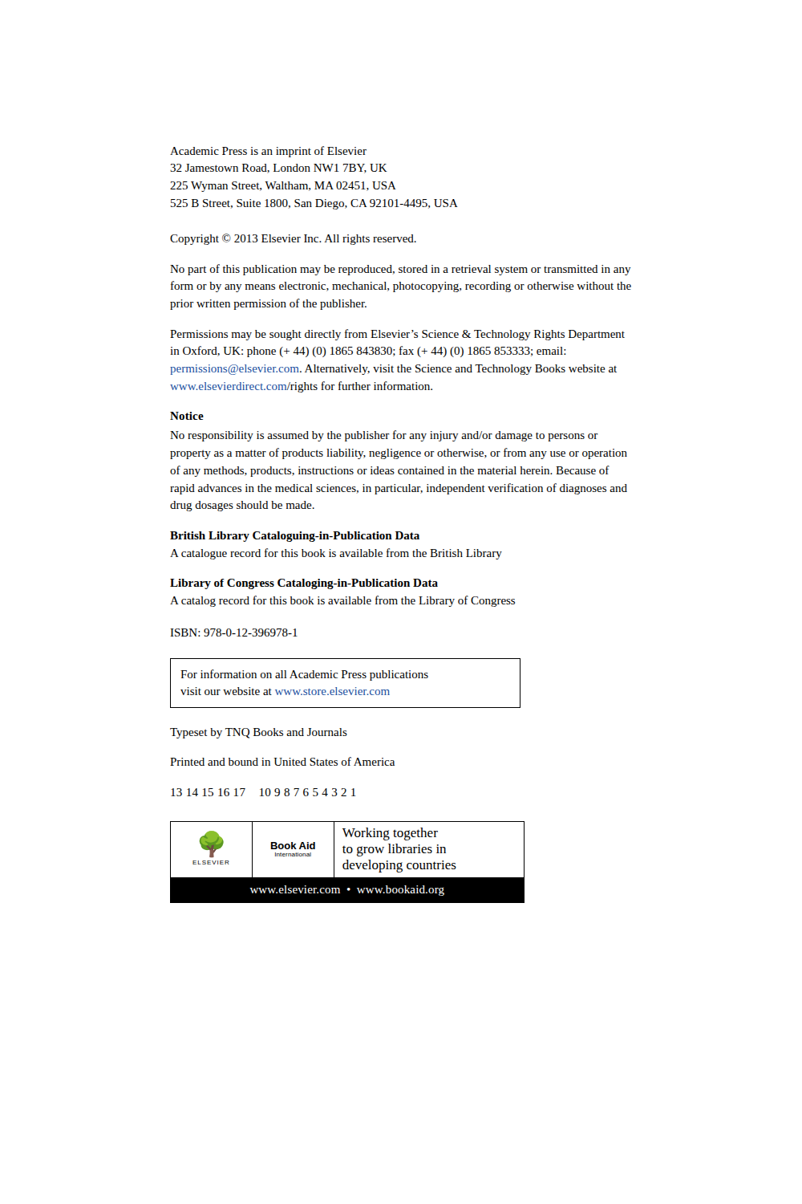Academic Press is an imprint of Elsevier
32 Jamestown Road, London NW1 7BY, UK
225 Wyman Street, Waltham, MA 02451, USA
525 B Street, Suite 1800, San Diego, CA 92101-4495, USA
Copyright © 2013 Elsevier Inc. All rights reserved.
No part of this publication may be reproduced, stored in a retrieval system or transmitted in any form or by any means electronic, mechanical, photocopying, recording or otherwise without the prior written permission of the publisher.
Permissions may be sought directly from Elsevier’s Science & Technology Rights Department in Oxford, UK: phone (+ 44) (0) 1865 843830; fax (+ 44) (0) 1865 853333; email: permissions@elsevier.com. Alternatively, visit the Science and Technology Books website at www.elsevierdirect.com/rights for further information.
Notice
No responsibility is assumed by the publisher for any injury and/or damage to persons or property as a matter of products liability, negligence or otherwise, or from any use or operation of any methods, products, instructions or ideas contained in the material herein. Because of rapid advances in the medical sciences, in particular, independent verification of diagnoses and drug dosages should be made.
British Library Cataloguing-in-Publication Data
A catalogue record for this book is available from the British Library
Library of Congress Cataloging-in-Publication Data
A catalog record for this book is available from the Library of Congress
ISBN: 978-0-12-396978-1
For information on all Academic Press publications
visit our website at www.store.elsevier.com
Typeset by TNQ Books and Journals
Printed and bound in United States of America
13 14 15 16 17 10 9 8 7 6 5 4 3 2 1
🌳
ELSEVIER
Book Aid International
Working together
to grow libraries in
developing countries
www.elsevier.com•www.bookaid.org